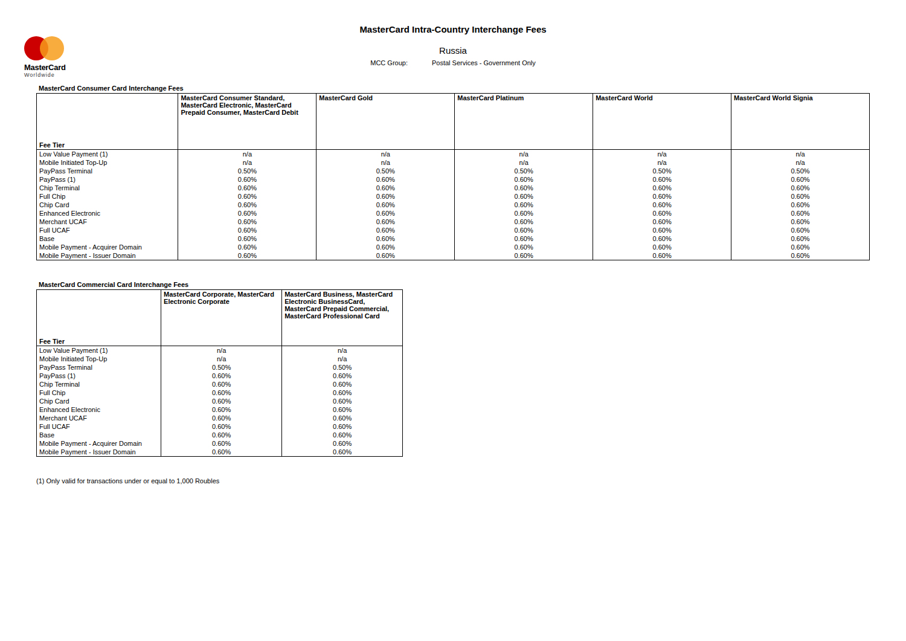MasterCard
Worldwide
MasterCard Intra-Country Interchange Fees
Russia
MCC Group: Postal Services - Government Only
MasterCard Consumer Card Interchange Fees
| Fee Tier | MasterCard Consumer Standard, MasterCard Electronic, MasterCard Prepaid Consumer, MasterCard Debit | MasterCard Gold | MasterCard Platinum | MasterCard World | MasterCard World Signia |
| --- | --- | --- | --- | --- | --- |
| Low Value Payment (1) | n/a | n/a | n/a | n/a | n/a |
| Mobile Initiated Top-Up | n/a | n/a | n/a | n/a | n/a |
| PayPass Terminal | 0.50% | 0.50% | 0.50% | 0.50% | 0.50% |
| PayPass (1) | 0.60% | 0.60% | 0.60% | 0.60% | 0.60% |
| Chip Terminal | 0.60% | 0.60% | 0.60% | 0.60% | 0.60% |
| Full Chip | 0.60% | 0.60% | 0.60% | 0.60% | 0.60% |
| Chip Card | 0.60% | 0.60% | 0.60% | 0.60% | 0.60% |
| Enhanced Electronic | 0.60% | 0.60% | 0.60% | 0.60% | 0.60% |
| Merchant UCAF | 0.60% | 0.60% | 0.60% | 0.60% | 0.60% |
| Full UCAF | 0.60% | 0.60% | 0.60% | 0.60% | 0.60% |
| Base | 0.60% | 0.60% | 0.60% | 0.60% | 0.60% |
| Mobile Payment - Acquirer Domain | 0.60% | 0.60% | 0.60% | 0.60% | 0.60% |
| Mobile Payment - Issuer Domain | 0.60% | 0.60% | 0.60% | 0.60% | 0.60% |
MasterCard Commercial Card Interchange Fees
| Fee Tier | MasterCard Corporate, MasterCard Electronic Corporate | MasterCard Business, MasterCard Electronic BusinessCard, MasterCard Prepaid Commercial, MasterCard Professional Card |
| --- | --- | --- |
| Low Value Payment (1) | n/a | n/a |
| Mobile Initiated Top-Up | n/a | n/a |
| PayPass Terminal | 0.50% | 0.50% |
| PayPass (1) | 0.60% | 0.60% |
| Chip Terminal | 0.60% | 0.60% |
| Full Chip | 0.60% | 0.60% |
| Chip Card | 0.60% | 0.60% |
| Enhanced Electronic | 0.60% | 0.60% |
| Merchant UCAF | 0.60% | 0.60% |
| Full UCAF | 0.60% | 0.60% |
| Base | 0.60% | 0.60% |
| Mobile Payment - Acquirer Domain | 0.60% | 0.60% |
| Mobile Payment - Issuer Domain | 0.60% | 0.60% |
(1) Only valid for transactions under or equal to 1,000 Roubles